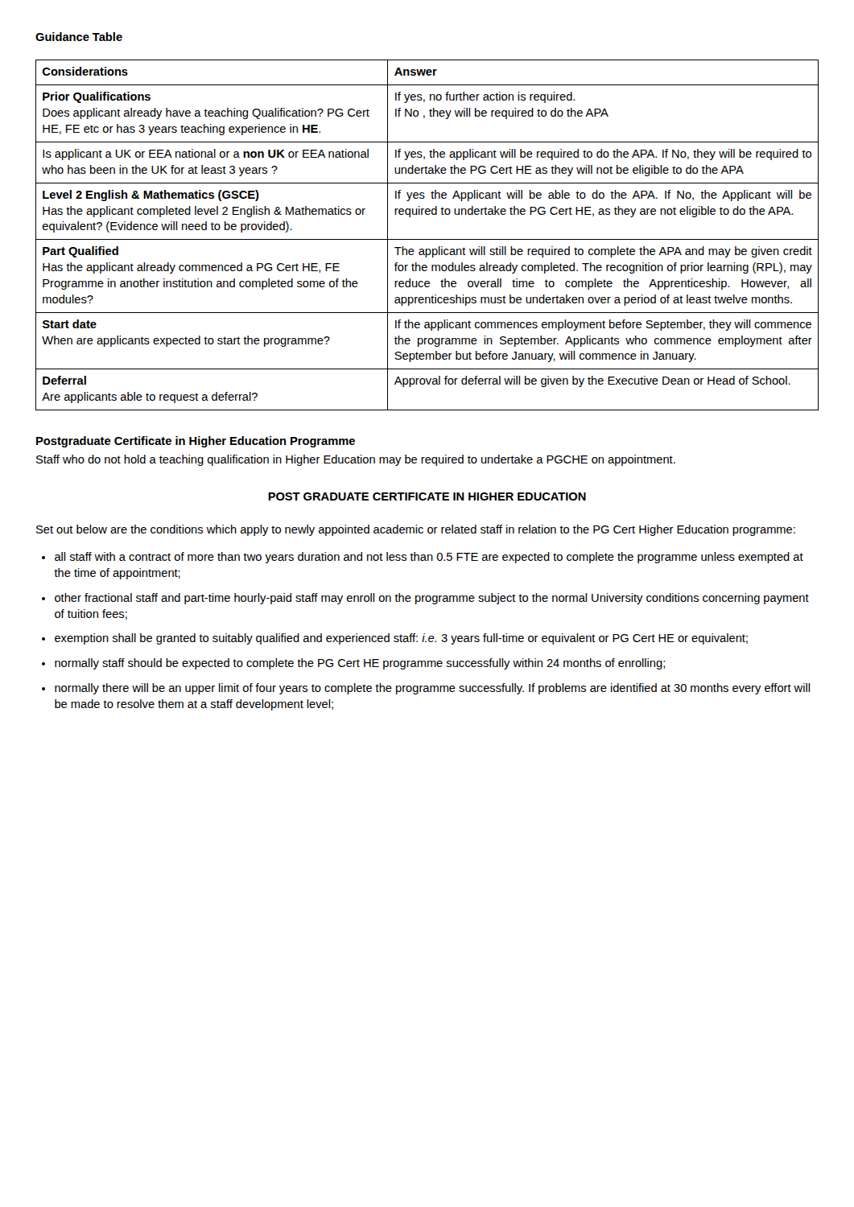Guidance Table
| Considerations | Answer |
| --- | --- |
| Prior Qualifications Does applicant already have a teaching Qualification? PG Cert HE, FE etc or has 3 years teaching experience in HE . | If yes, no further action is required. If No , they will be required to do the APA |
| Is applicant a UK or EEA national or a non UK or EEA national who has been in the UK for at least 3 years ? | If yes, the applicant will be required to do the APA. If No, they will be required to undertake the PG Cert HE as they will not be eligible to do the APA |
| Level 2 English & Mathematics (GSCE) Has the applicant completed level 2 English & Mathematics or equivalent? (Evidence will need to be provided). | If yes the Applicant will be able to do the APA. If No, the Applicant will be required to undertake the PG Cert HE, as they are not eligible to do the APA. |
| Part Qualified Has the applicant already commenced a PG Cert HE, FE Programme in another institution and completed some of the modules? | The applicant will still be required to complete the APA and may be given credit for the modules already completed. The recognition of prior learning (RPL), may reduce the overall time to complete the Apprenticeship. However, all apprenticeships must be undertaken over a period of at least twelve months. |
| Start date When are applicants expected to start the programme? | If the applicant commences employment before September, they will commence the programme in September. Applicants who commence employment after September but before January, will commence in January. |
| Deferral Are applicants able to request a deferral? | Approval for deferral will be given by the Executive Dean or Head of School. |
Postgraduate Certificate in Higher Education Programme
Staff who do not hold a teaching qualification in Higher Education may be required to undertake a PGCHE on appointment.
POST GRADUATE CERTIFICATE IN HIGHER EDUCATION
Set out below are the conditions which apply to newly appointed academic or related staff in relation to the PG Cert Higher Education programme:
all staff with a contract of more than two years duration and not less than 0.5 FTE are expected to complete the programme unless exempted at the time of appointment;
other fractional staff and part-time hourly-paid staff may enroll on the programme subject to the normal University conditions concerning payment of tuition fees;
exemption shall be granted to suitably qualified and experienced staff: i.e. 3 years full-time or equivalent or PG Cert HE or equivalent;
normally staff should be expected to complete the PG Cert HE programme successfully within 24 months of enrolling;
normally there will be an upper limit of four years to complete the programme successfully. If problems are identified at 30 months every effort will be made to resolve them at a staff development level;